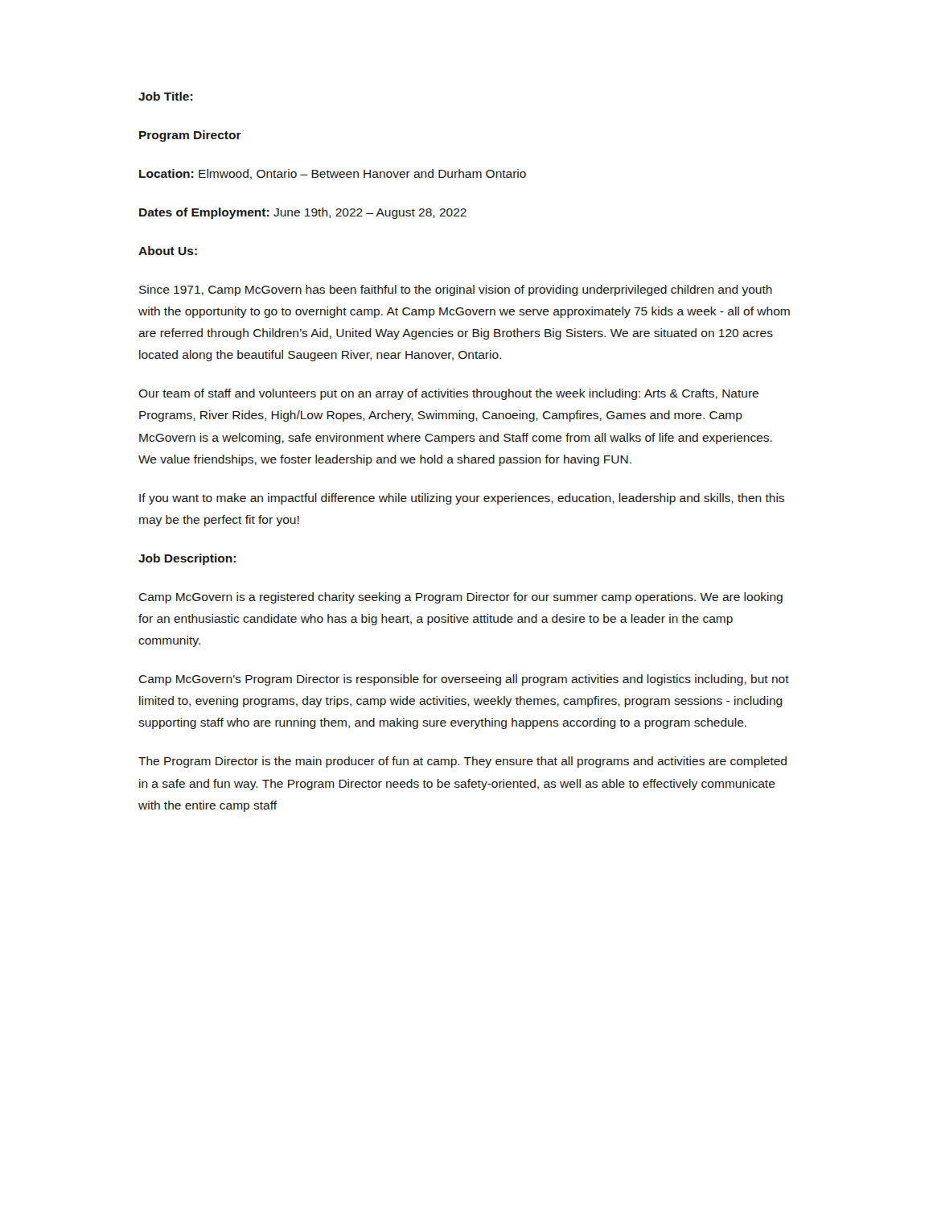Job Title:
Program Director
Location: Elmwood, Ontario – Between Hanover and Durham Ontario
Dates of Employment: June 19th, 2022 – August 28, 2022
About Us:
Since 1971, Camp McGovern has been faithful to the original vision of providing underprivileged children and youth with the opportunity to go to overnight camp. At Camp McGovern we serve approximately 75 kids a week - all of whom are referred through Children’s Aid, United Way Agencies or Big Brothers Big Sisters. We are situated on 120 acres located along the beautiful Saugeen River, near Hanover, Ontario.
Our team of staff and volunteers put on an array of activities throughout the week including: Arts & Crafts, Nature Programs, River Rides, High/Low Ropes, Archery, Swimming, Canoeing, Campfires, Games and more. Camp McGovern is a welcoming, safe environment where Campers and Staff come from all walks of life and experiences. We value friendships, we foster leadership and we hold a shared passion for having FUN.
If you want to make an impactful difference while utilizing your experiences, education, leadership and skills, then this may be the perfect fit for you!
Job Description:
Camp McGovern is a registered charity seeking a Program Director for our summer camp operations. We are looking for an enthusiastic candidate who has a big heart, a positive attitude and a desire to be a leader in the camp community.
Camp McGovern's Program Director is responsible for overseeing all program activities and logistics including, but not limited to, evening programs, day trips, camp wide activities, weekly themes, campfires, program sessions - including supporting staff who are running them, and making sure everything happens according to a program schedule.
The Program Director is the main producer of fun at camp. They ensure that all programs and activities are completed in a safe and fun way. The Program Director needs to be safety-oriented, as well as able to effectively communicate with the entire camp staff